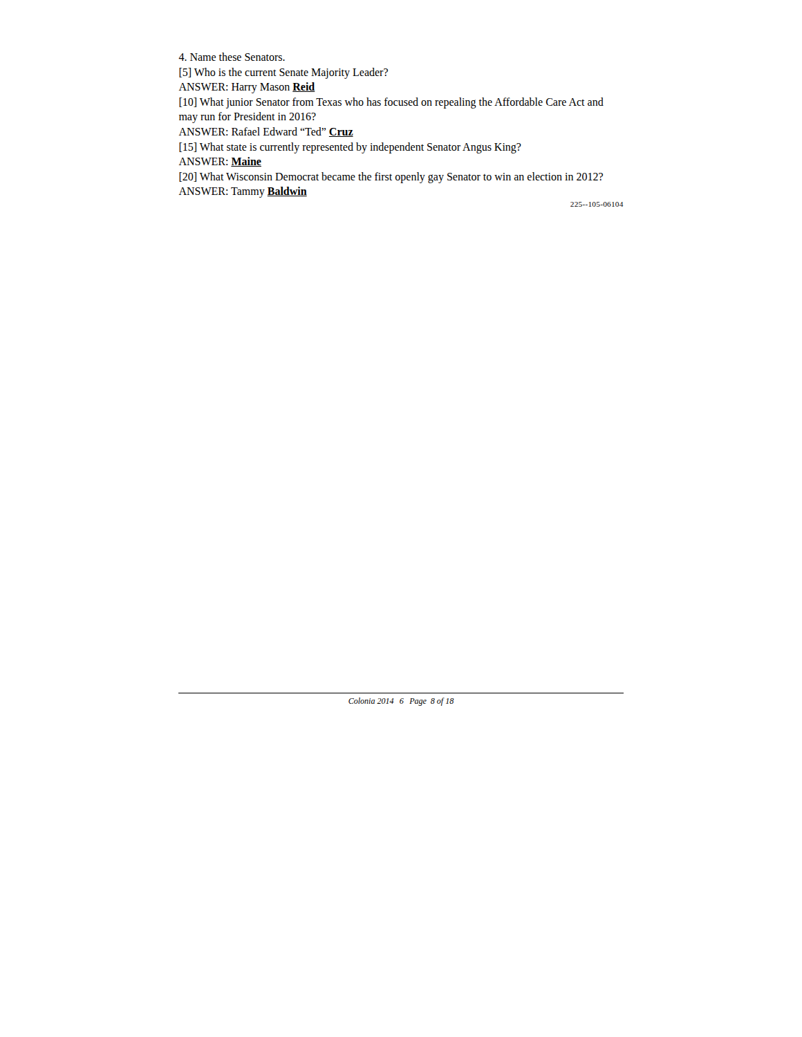4. Name these Senators.
[5] Who is the current Senate Majority Leader?
ANSWER: Harry Mason Reid
[10] What junior Senator from Texas who has focused on repealing the Affordable Care Act and may run for President in 2016?
ANSWER: Rafael Edward “Ted” Cruz
[15] What state is currently represented by independent Senator Angus King?
ANSWER: Maine
[20] What Wisconsin Democrat became the first openly gay Senator to win an election in 2012?
ANSWER: Tammy Baldwin
225--105-06104
Colonia 20146 Page 8 of 18